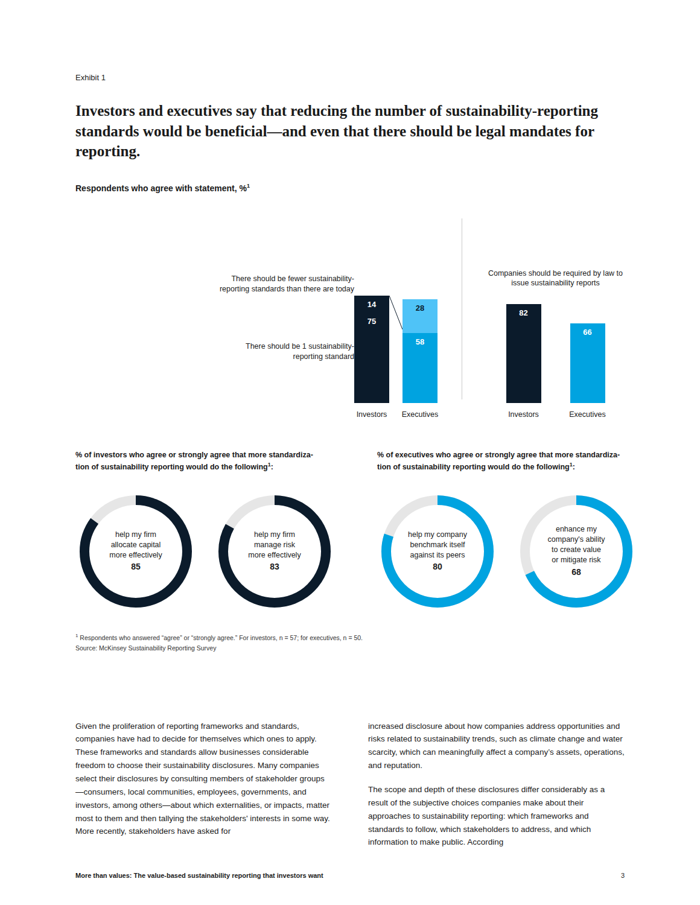Exhibit 1
Investors and executives say that reducing the number of sustainability-reporting standards would be beneficial—and even that there should be legal mandates for reporting.
Respondents who agree with statement, %1
There should be fewer sustainability-
reporting standards than there are today
There should be 1 sustainability-
reporting standard
14
75
Investors
28
58
Executives
Companies should be required by law to issue sustainability reports
82
Investors
66
Executives
% of investors who agree or strongly agree that more standardiza-
tion of sustainability reporting would do the following1:
help my firm
allocate capital
more effectively 85
help my firm
manage risk
more effectively 83
% of executives who agree or strongly agree that more standardiza-
tion of sustainability reporting would do the following1:
help my company
benchmark itself
against its peers 80
enhance my
company's ability
to create value
or mitigate risk 68
1 Respondents who answered “agree” or “strongly agree.” For investors, n = 57; for executives, n = 50.
Source: McKinsey Sustainability Reporting Survey
Given the proliferation of reporting frameworks and standards, companies have had to decide for themselves which ones to apply. These frameworks and standards allow businesses considerable freedom to choose their sustainability disclosures. Many companies select their disclosures by consulting members of stakeholder groups—consumers, local communities, employees, governments, and investors, among others—about which externalities, or impacts, matter most to them and then tallying the stakeholders' interests in some way. More recently, stakeholders have asked for
increased disclosure about how companies address opportunities and risks related to sustainability trends, such as climate change and water scarcity, which can meaningfully affect a company’s assets, operations, and reputation.
The scope and depth of these disclosures differ considerably as a result of the subjective choices companies make about their approaches to sustainability reporting: which frameworks and standards to follow, which stakeholders to address, and which information to make public. According
More than values: The value-based sustainability reporting that investors want 3